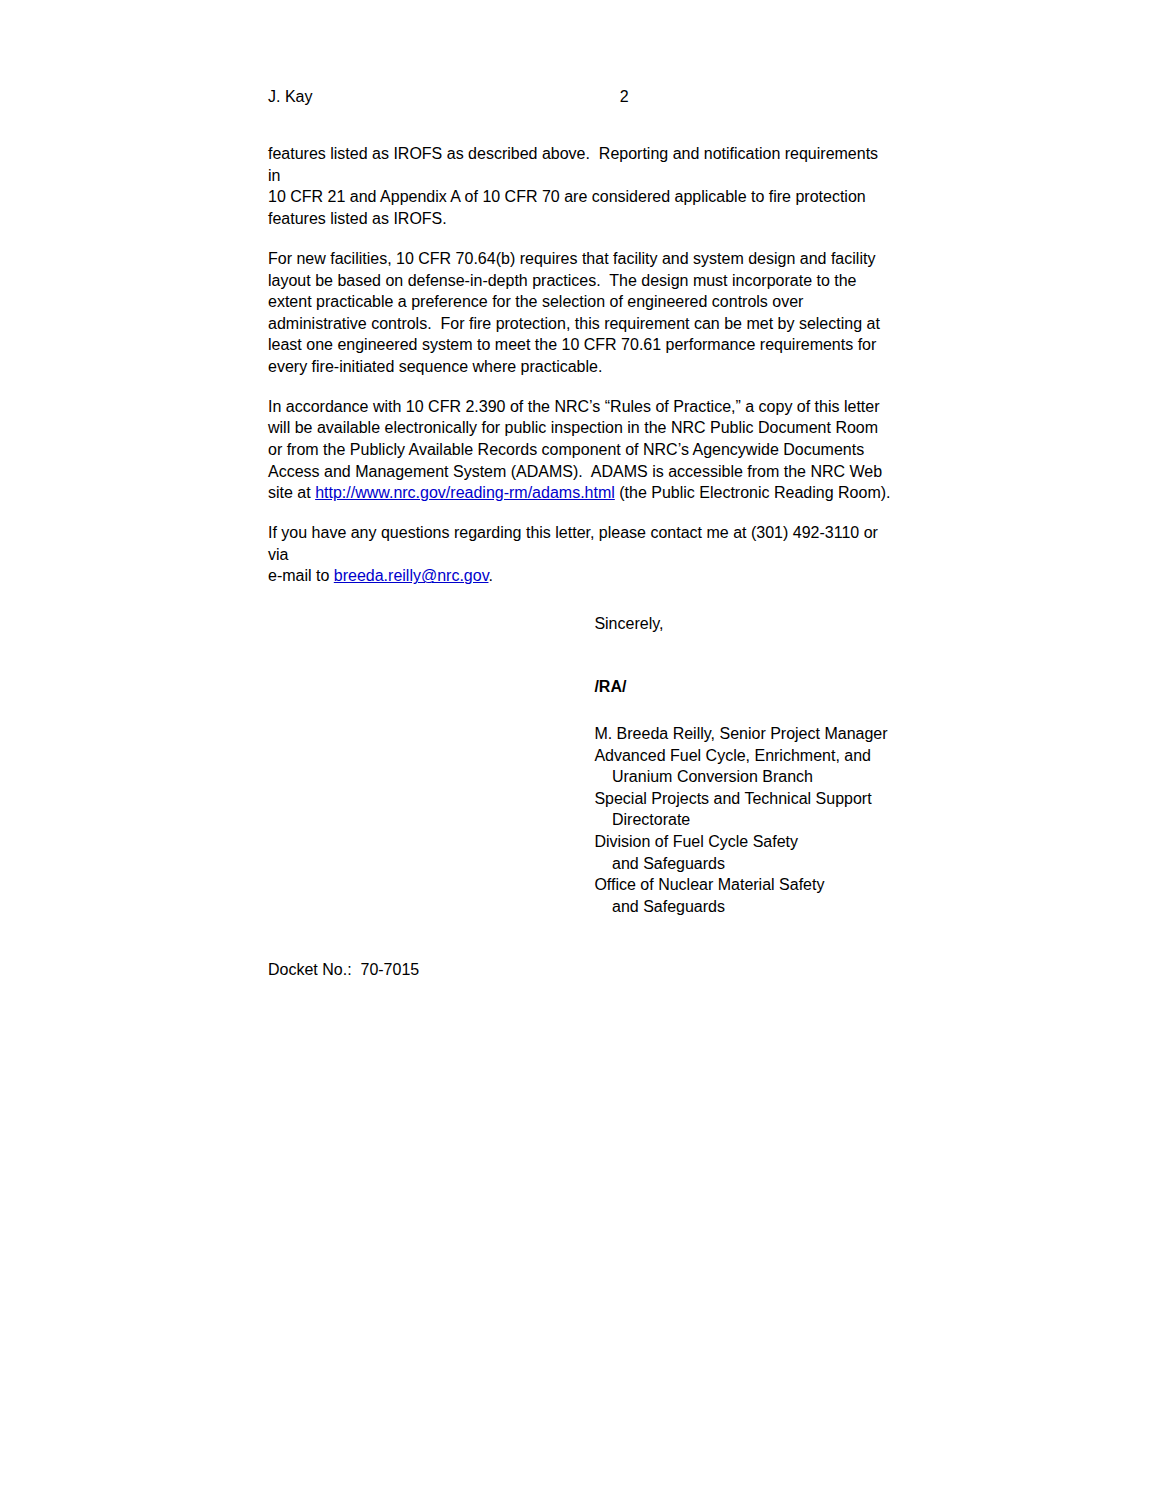J. Kay 2
features listed as IROFS as described above. Reporting and notification requirements in
10 CFR 21 and Appendix A of 10 CFR 70 are considered applicable to fire protection features listed as IROFS.
For new facilities, 10 CFR 70.64(b) requires that facility and system design and facility layout be based on defense-in-depth practices. The design must incorporate to the extent practicable a preference for the selection of engineered controls over administrative controls. For fire protection, this requirement can be met by selecting at least one engineered system to meet the 10 CFR 70.61 performance requirements for every fire-initiated sequence where practicable.
In accordance with 10 CFR 2.390 of the NRC’s “Rules of Practice,” a copy of this letter will be available electronically for public inspection in the NRC Public Document Room or from the Publicly Available Records component of NRC’s Agencywide Documents Access and Management System (ADAMS). ADAMS is accessible from the NRC Web site at http://www.nrc.gov/reading-rm/adams.html (the Public Electronic Reading Room).
If you have any questions regarding this letter, please contact me at (301) 492-3110 or via
e-mail to breeda.reilly@nrc.gov.
Sincerely,
/RA/
M. Breeda Reilly, Senior Project Manager
Advanced Fuel Cycle, Enrichment, and
Uranium Conversion Branch Special Projects and Technical Support
Directorate Division of Fuel Cycle Safety
and Safeguards Office of Nuclear Material Safety
and Safeguards
Docket No.: 70-7015